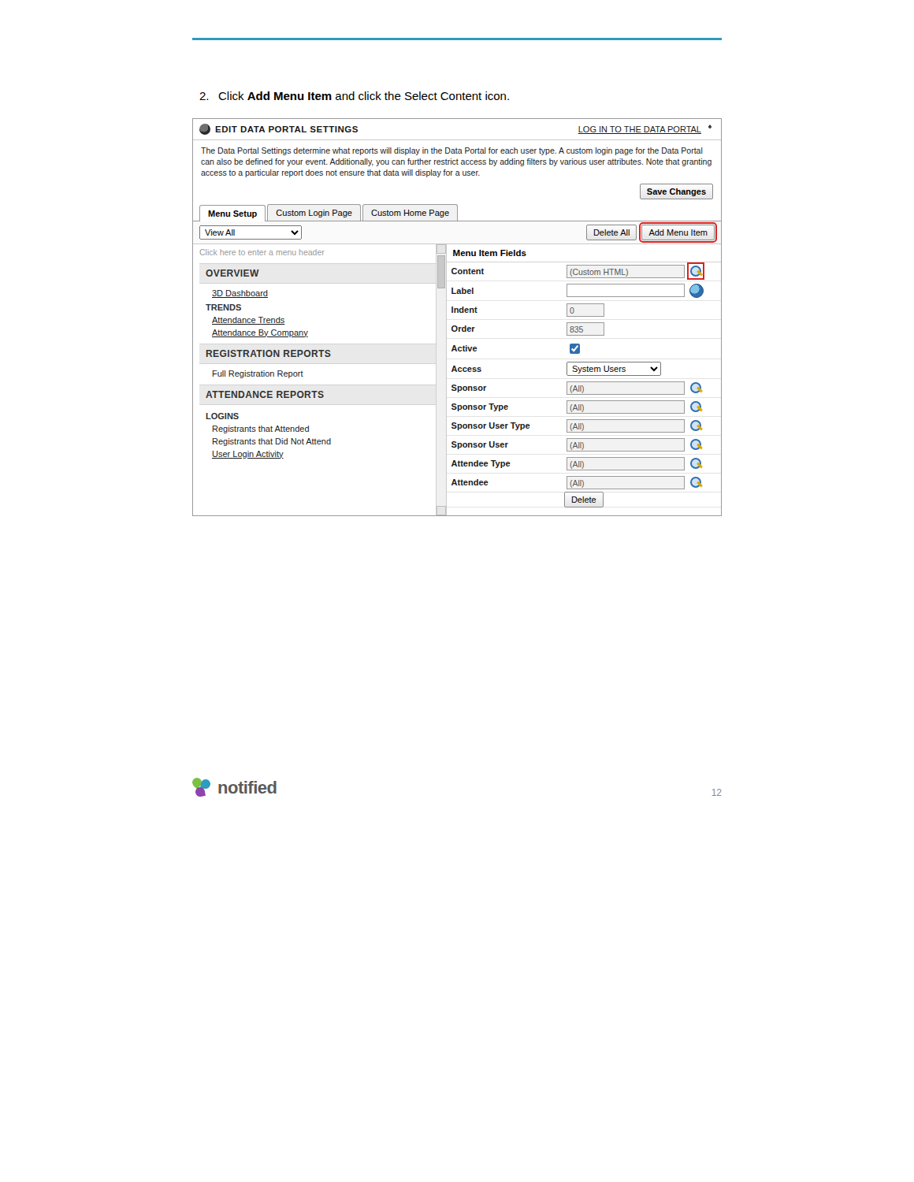Click Add Menu Item and click the Select Content icon.
EDIT DATA PORTAL SETTINGS
LOG IN TO THE DATA PORTAL
The Data Portal Settings determine what reports will display in the Data Portal for each user type. A custom login page for the Data Portal can also be defined for your event. Additionally, you can further restrict access by adding filters by various user attributes. Note that granting access to a particular report does not ensure that data will display for a user.
Save Changes
Menu Setup
Custom Login Page
Custom Home Page
View All
Delete All Add Menu Item
Click here to enter a menu header
OVERVIEW
3D Dashboard
TRENDS
Attendance Trends
Attendance By Company
REGISTRATION REPORTS
Full Registration Report
ATTENDANCE REPORTS
LOGINS
Registrants that Attended
Registrants that Did Not Attend
User Login Activity
Menu Item Fields
| Content | (Custom HTML) |
| Label | |
| Indent | 0 |
| Order | 835 |
| Active | |
| Access | System Users |
| Sponsor | (All) |
| Sponsor Type | (All) |
| Sponsor User Type | (All) |
| Sponsor User | (All) |
| Attendee Type | (All) |
| Attendee | (All) |
| Delete |
notified
12